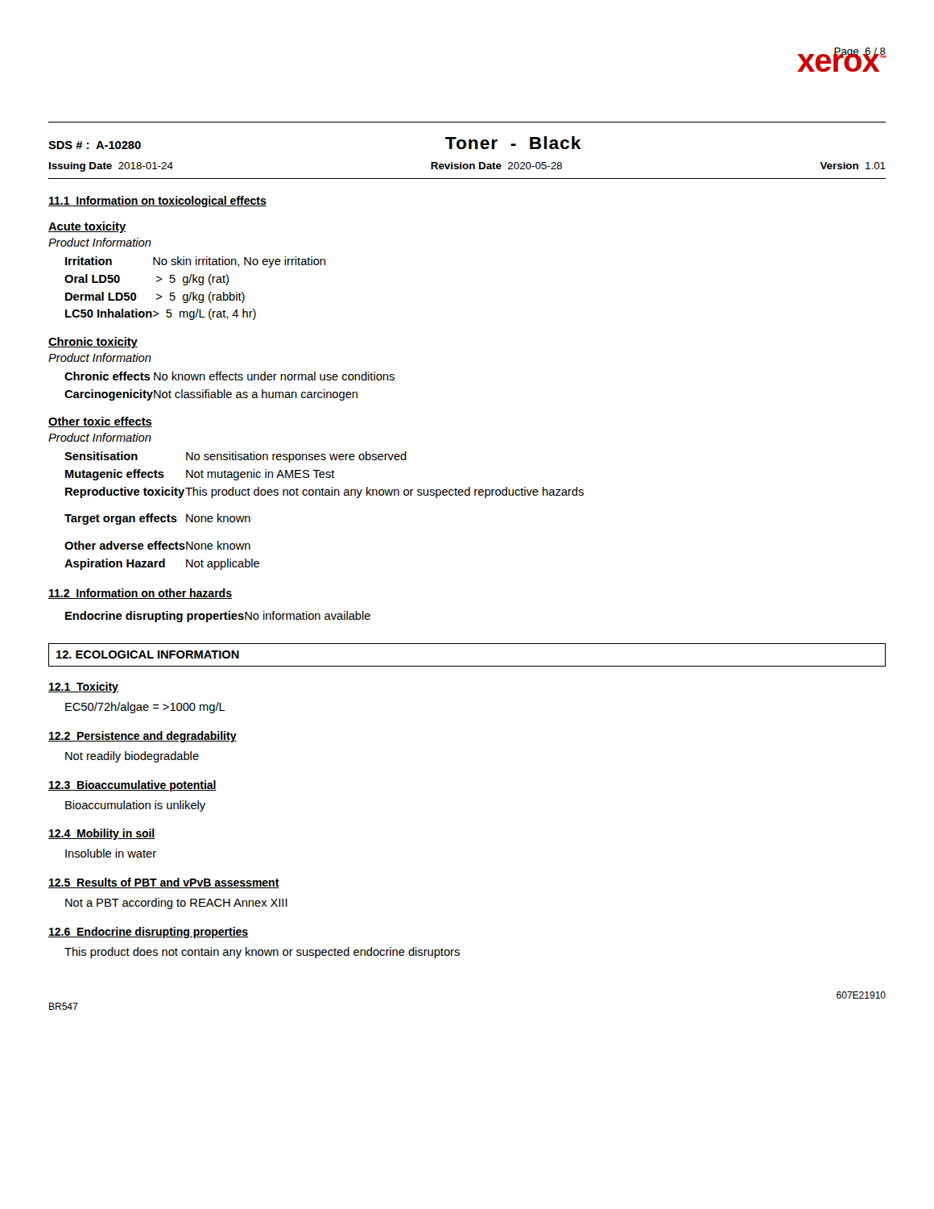xerox™
Page 6 / 8
SDS # : A-10280
Toner - Black
Issuing Date 2018-01-24
Revision Date 2020-05-28
Version 1.01
11.1 Information on toxicological effects
Acute toxicity
Product Information
| Irritation | No skin irritation, No eye irritation |
| Oral LD50 | > 5 g/kg (rat) |
| Dermal LD50 | > 5 g/kg (rabbit) |
| LC50 Inhalation | > 5 mg/L (rat, 4 hr) |
Chronic toxicity
Product Information
| Chronic effects | No known effects under normal use conditions |
| Carcinogenicity | Not classifiable as a human carcinogen |
Other toxic effects
Product Information
| Sensitisation | No sensitisation responses were observed |
| Mutagenic effects | Not mutagenic in AMES Test |
| Reproductive toxicity | This product does not contain any known or suspected reproductive hazards |
| Target organ effects | None known |
| Other adverse effects | None known |
| Aspiration Hazard | Not applicable |
11.2 Information on other hazards
| Endocrine disrupting properties | No information available |
12. ECOLOGICAL INFORMATION
12.1 Toxicity
EC50/72h/algae = >1000 mg/L
12.2 Persistence and degradability
Not readily biodegradable
12.3 Bioaccumulative potential
Bioaccumulation is unlikely
12.4 Mobility in soil
Insoluble in water
12.5 Results of PBT and vPvB assessment
Not a PBT according to REACH Annex XIII
12.6 Endocrine disrupting properties
This product does not contain any known or suspected endocrine disruptors
607E21910
BR547